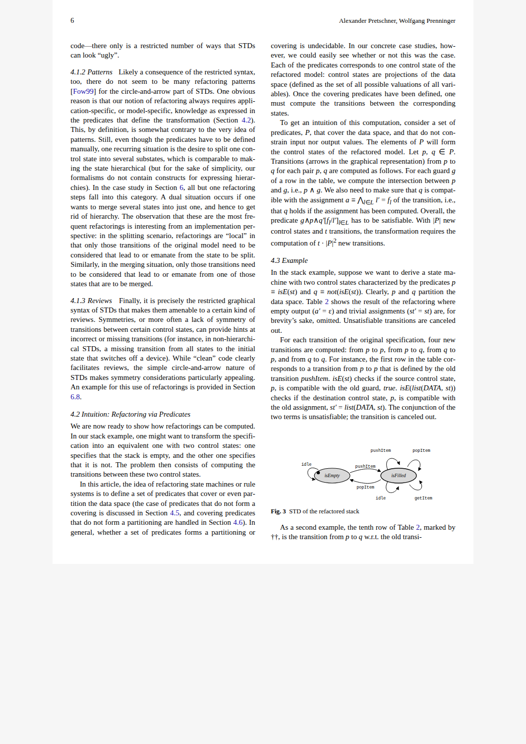6 Alexander Pretschner, Wolfgang Prenninger
code—there only is a restricted number of ways that STDs can look “ugly”.
4.1.2 Patterns Likely a consequence of the restricted syntax, too, there do not seem to be many refactoring patterns [Fow99] for the circle-and-arrow part of STDs. One obvious reason is that our notion of refactoring always requires application-specific, or model-specific, knowledge as expressed in the predicates that define the transformation (Section 4.2). This, by definition, is somewhat contrary to the very idea of patterns. Still, even though the predicates have to be defined manually, one recurring situation is the desire to split one control state into several substates, which is comparable to making the state hierarchical (but for the sake of simplicity, our formalisms do not contain constructs for expressing hierarchies). In the case study in Section 6, all but one refactoring steps fall into this category. A dual situation occurs if one wants to merge several states into just one, and hence to get rid of hierarchy. The observation that these are the most frequent refactorings is interesting from an implementation perspective: in the splitting scenario, refactorings are “local” in that only those transitions of the original model need to be considered that lead to or emanate from the state to be split. Similarly, in the merging situation, only those transitions need to be considered that lead to or emanate from one of those states that are to be merged.
4.1.3 Reviews Finally, it is precisely the restricted graphical syntax of STDs that makes them amenable to a certain kind of reviews. Symmetries, or more often a lack of symmetry of transitions between certain control states, can provide hints at incorrect or missing transitions (for instance, in non-hierarchical STDs, a missing transition from all states to the initial state that switches off a device). While “clean” code clearly facilitates reviews, the simple circle-and-arrow nature of STDs makes symmetry considerations particularly appealing. An example for this use of refactorings is provided in Section 6.8.
4.2 Intuition: Refactoring via Predicates
We are now ready to show how refactorings can be computed. In our stack example, one might want to transform the specification into an equivalent one with two control states: one specifies that the stack is empty, and the other one specifies that it is not. The problem then consists of computing the transitions between these two control states.
In this article, the idea of refactoring state machines or rule systems is to define a set of predicates that cover or even partition the data space (the case of predicates that do not form a covering is discussed in Section 4.5, and covering predicates that do not form a partitioning are handled in Section 4.6). In general, whether a set of predicates forms a partitioning or covering is undecidable. In our concrete case studies, however, we could easily see whether or not this was the case. Each of the predicates corresponds to one control state of the refactored model: control states are projections of the data space (defined as the set of all possible valuations of all variables). Once the covering predicates have been defined, one must compute the transitions between the corresponding states.
To get an intuition of this computation, consider a set of predicates, P, that cover the data space, and that do not constrain input nor output values. The elements of P will form the control states of the refactored model. Let p, q ∈ P. Transitions (arrows in the graphical representation) from p to q for each pair p, q are computed as follows. For each guard g of a row in the table, we compute the intersection between p and g, i.e., p ∧ g. We also need to make sure that q is compatible with the assignment a ≡ ⋀l∈L l′ = fl of the transition, i.e., that q holds if the assignment has been computed. Overall, the predicate g∧p∧q′[fl/l′]l∈L has to be satisfiable. With |P| new control states and t transitions, the transformation requires the computation of t · |P|2 new transitions.
4.3 Example
In the stack example, suppose we want to derive a state machine with two control states characterized by the predicates p ≡ isE(st) and q ≡ not(isE(st)). Clearly, p and q partition the data space. Table 2 shows the result of the refactoring where empty output (a′ = ε) and trivial assignments (st′ = st) are, for brevity’s sake, omitted. Unsatisfiable transitions are canceled out.
For each transition of the original specification, four new transitions are computed: from p to p, from p to q, from q to p, and from q to q. For instance, the first row in the table corresponds to a transition from p to p that is defined by the old transition pushItem. isE(st) checks if the source control state, p, is compatible with the old guard, true. isE(list(DATA, st)) checks if the destination control state, p, is compatible with the old assignment, st′ = list(DATA, st). The conjunction of the two terms is unsatisfiable; the transition is canceled out.
isEmpty isFilled idle pushItem popItem pushItem popItem idle getItem
Fig. 3 STD of the refactored stack
As a second example, the tenth row of Table 2, marked by ††, is the transition from p to q w.r.t. the old transi-